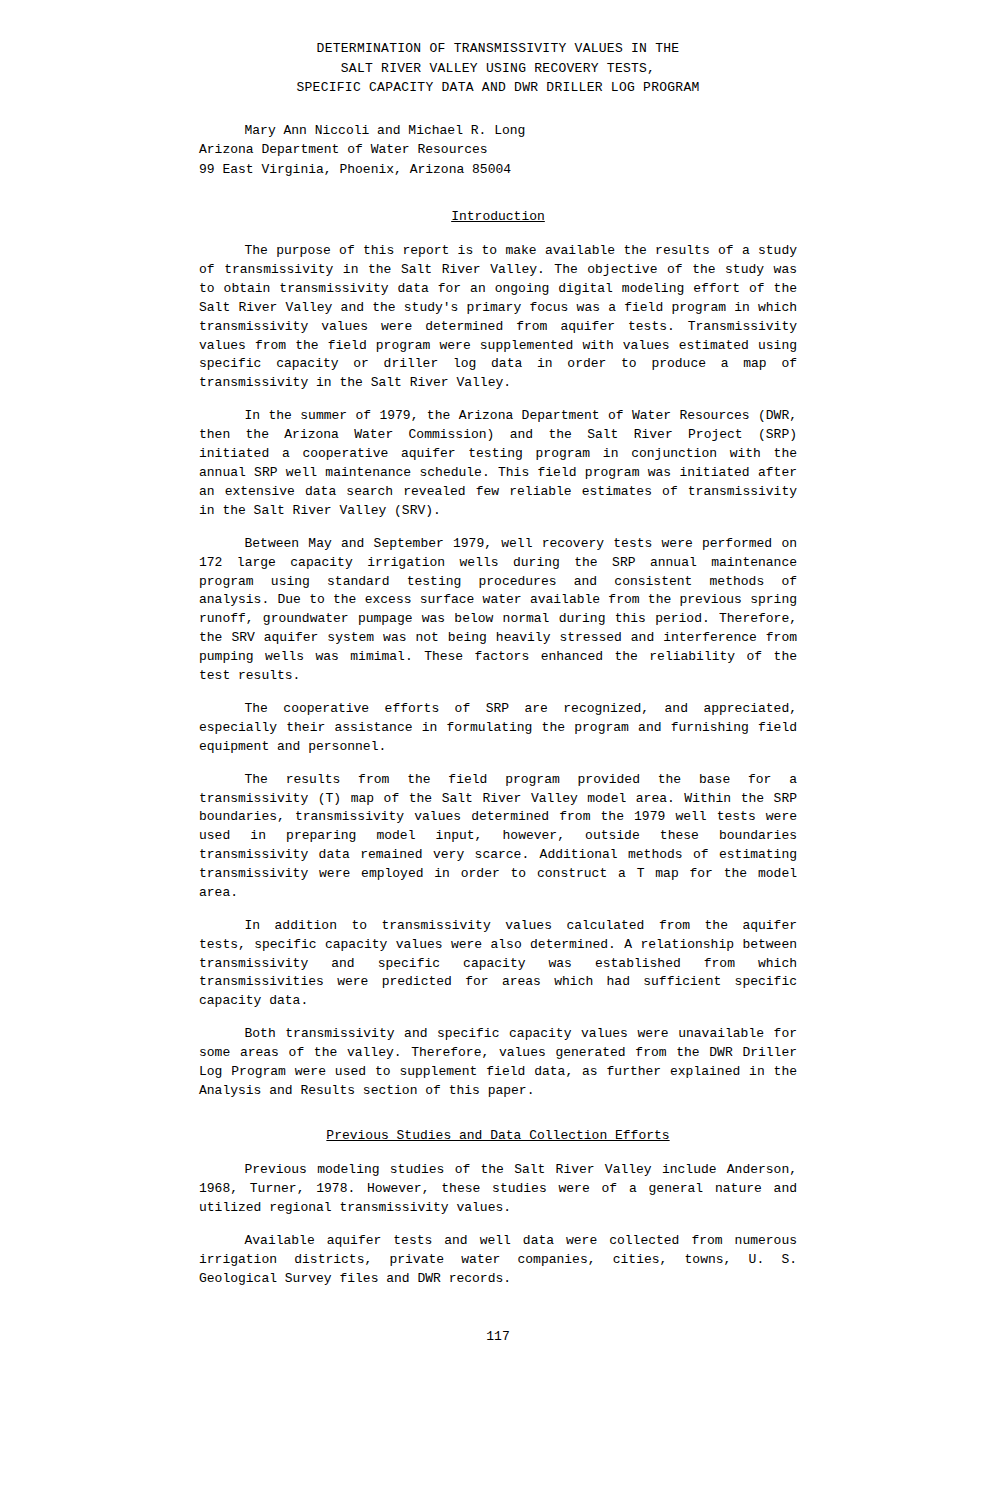Determination of Transmissivity Values in the
Salt River Valley Using Recovery Tests,
Specific Capacity Data and DWR Driller Log Program
Mary Ann Niccoli and Michael R. Long
Arizona Department of Water Resources
99 East Virginia, Phoenix, Arizona 85004
Introduction
The purpose of this report is to make available the results of a study of transmissivity in the Salt River Valley. The objective of the study was to obtain transmissivity data for an ongoing digital modeling effort of the Salt River Valley and the study's primary focus was a field program in which transmissivity values were determined from aquifer tests. Transmissivity values from the field program were supplemented with values estimated using specific capacity or driller log data in order to produce a map of transmissivity in the Salt River Valley.
In the summer of 1979, the Arizona Department of Water Resources (DWR, then the Arizona Water Commission) and the Salt River Project (SRP) initiated a cooperative aquifer testing program in conjunction with the annual SRP well maintenance schedule. This field program was initiated after an extensive data search revealed few reliable estimates of transmissivity in the Salt River Valley (SRV).
Between May and September 1979, well recovery tests were performed on 172 large capacity irrigation wells during the SRP annual maintenance program using standard testing procedures and consistent methods of analysis. Due to the excess surface water available from the previous spring runoff, groundwater pumpage was below normal during this period. Therefore, the SRV aquifer system was not being heavily stressed and interference from pumping wells was mimimal. These factors enhanced the reliability of the test results.
The cooperative efforts of SRP are recognized, and appreciated, especially their assistance in formulating the program and furnishing field equipment and personnel.
The results from the field program provided the base for a transmissivity (T) map of the Salt River Valley model area. Within the SRP boundaries, transmissivity values determined from the 1979 well tests were used in preparing model input, however, outside these boundaries transmissivity data remained very scarce. Additional methods of estimating transmissivity were employed in order to construct a T map for the model area.
In addition to transmissivity values calculated from the aquifer tests, specific capacity values were also determined. A relationship between transmissivity and specific capacity was established from which transmissivities were predicted for areas which had sufficient specific capacity data.
Both transmissivity and specific capacity values were unavailable for some areas of the valley. Therefore, values generated from the DWR Driller Log Program were used to supplement field data, as further explained in the Analysis and Results section of this paper.
Previous Studies and Data Collection Efforts
Previous modeling studies of the Salt River Valley include Anderson, 1968, Turner, 1978. However, these studies were of a general nature and utilized regional transmissivity values.
Available aquifer tests and well data were collected from numerous irrigation districts, private water companies, cities, towns, U. S. Geological Survey files and DWR records.
117